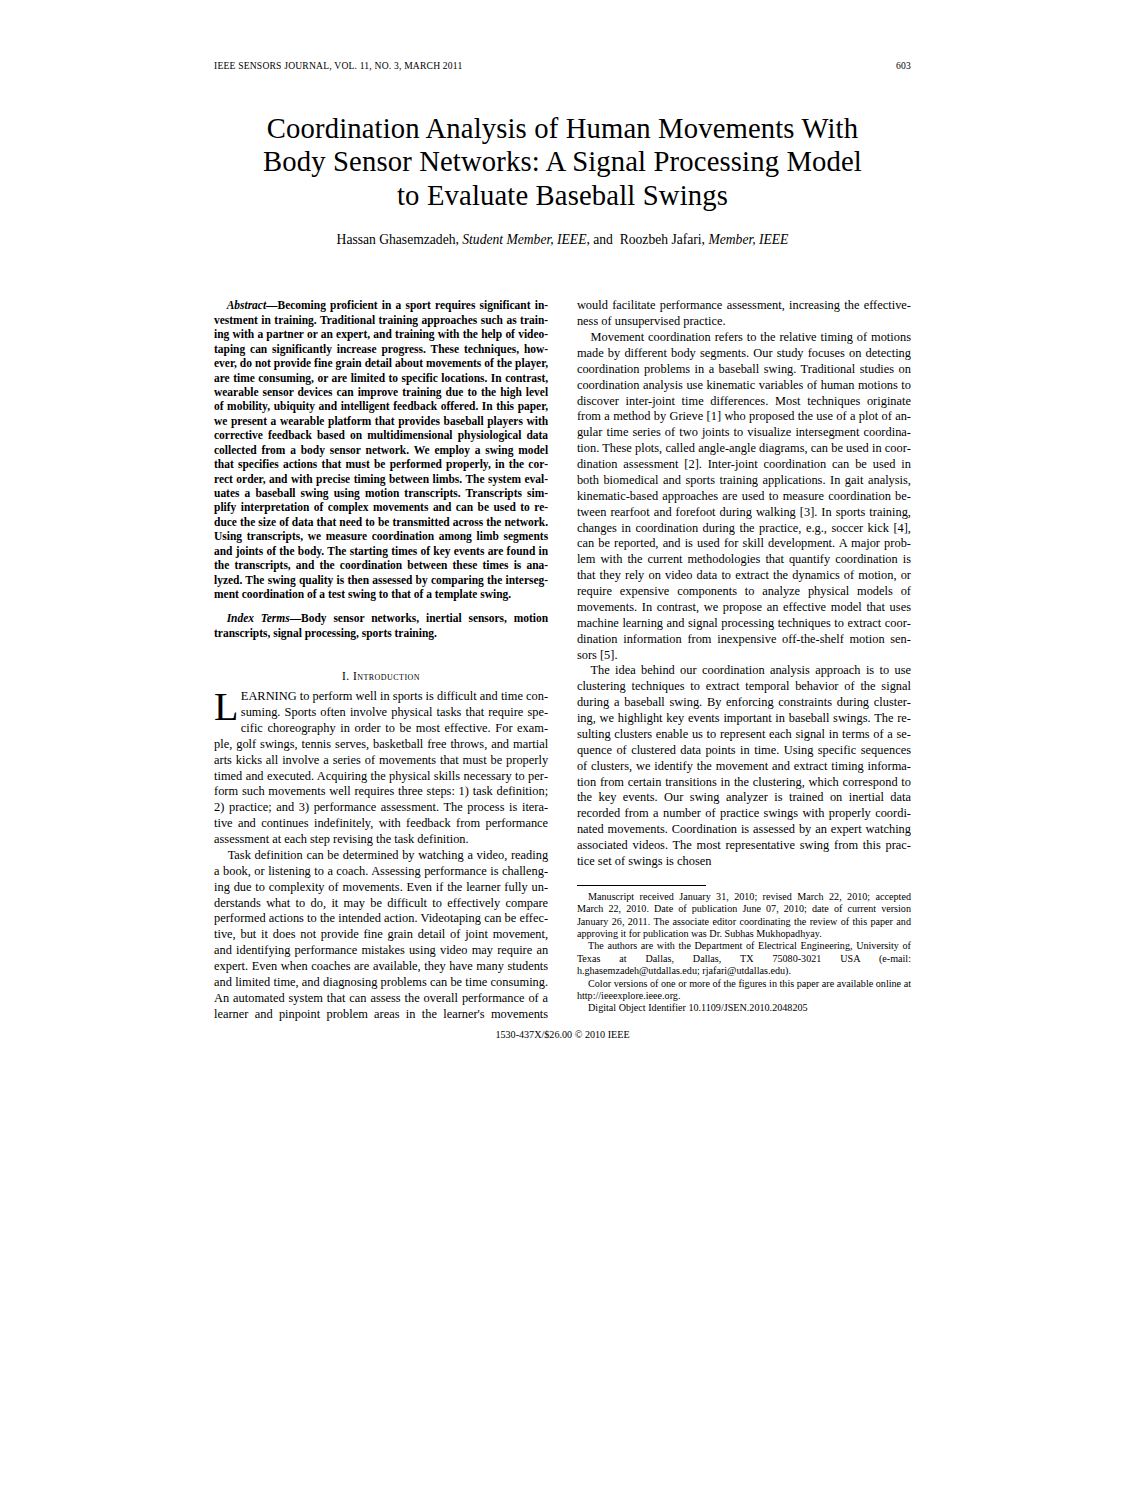IEEE SENSORS JOURNAL, VOL. 11, NO. 3, MARCH 2011
603
Coordination Analysis of Human Movements With
Body Sensor Networks: A Signal Processing Model
to Evaluate Baseball Swings
Hassan Ghasemzadeh, Student Member, IEEE, and Roozbeh Jafari, Member, IEEE
Abstract—Becoming proficient in a sport requires significant investment in training. Traditional training approaches such as training with a partner or an expert, and training with the help of videotaping can significantly increase progress. These techniques, however, do not provide fine grain detail about movements of the player, are time consuming, or are limited to specific locations. In contrast, wearable sensor devices can improve training due to the high level of mobility, ubiquity and intelligent feedback offered. In this paper, we present a wearable platform that provides baseball players with corrective feedback based on multidimensional physiological data collected from a body sensor network. We employ a swing model that specifies actions that must be performed properly, in the correct order, and with precise timing between limbs. The system evaluates a baseball swing using motion transcripts. Transcripts simplify interpretation of complex movements and can be used to reduce the size of data that need to be transmitted across the network. Using transcripts, we measure coordination among limb segments and joints of the body. The starting times of key events are found in the transcripts, and the coordination between these times is analyzed. The swing quality is then assessed by comparing the intersegment coordination of a test swing to that of a template swing.
Index Terms—Body sensor networks, inertial sensors, motion transcripts, signal processing, sports training.
I. Introduction
LEARNING to perform well in sports is difficult and time consuming. Sports often involve physical tasks that require specific choreography in order to be most effective. For example, golf swings, tennis serves, basketball free throws, and martial arts kicks all involve a series of movements that must be properly timed and executed. Acquiring the physical skills necessary to perform such movements well requires three steps: 1) task definition; 2) practice; and 3) performance assessment. The process is iterative and continues indefinitely, with feedback from performance assessment at each step revising the task definition.
Task definition can be determined by watching a video, reading a book, or listening to a coach. Assessing performance is challenging due to complexity of movements. Even if the learner fully understands what to do, it may be difficult to effectively compare performed actions to the intended action. Videotaping can be effective, but it does not provide fine grain detail of joint movement, and identifying performance mistakes using video may require an expert. Even when coaches are available, they have many students and limited time, and diagnosing problems can be time consuming. An automated system that can assess the overall performance of a learner and pinpoint problem areas in the learner's movements would facilitate performance assessment, increasing the effectiveness of unsupervised practice.
Movement coordination refers to the relative timing of motions made by different body segments. Our study focuses on detecting coordination problems in a baseball swing. Traditional studies on coordination analysis use kinematic variables of human motions to discover inter-joint time differences. Most techniques originate from a method by Grieve [1] who proposed the use of a plot of angular time series of two joints to visualize intersegment coordination. These plots, called angle-angle diagrams, can be used in coordination assessment [2]. Inter-joint coordination can be used in both biomedical and sports training applications. In gait analysis, kinematic-based approaches are used to measure coordination between rearfoot and forefoot during walking [3]. In sports training, changes in coordination during the practice, e.g., soccer kick [4], can be reported, and is used for skill development. A major problem with the current methodologies that quantify coordination is that they rely on video data to extract the dynamics of motion, or require expensive components to analyze physical models of movements. In contrast, we propose an effective model that uses machine learning and signal processing techniques to extract coordination information from inexpensive off-the-shelf motion sensors [5].
The idea behind our coordination analysis approach is to use clustering techniques to extract temporal behavior of the signal during a baseball swing. By enforcing constraints during clustering, we highlight key events important in baseball swings. The resulting clusters enable us to represent each signal in terms of a sequence of clustered data points in time. Using specific sequences of clusters, we identify the movement and extract timing information from certain transitions in the clustering, which correspond to the key events. Our swing analyzer is trained on inertial data recorded from a number of practice swings with properly coordinated movements. Coordination is assessed by an expert watching associated videos. The most representative swing from this practice set of swings is chosen
Manuscript received January 31, 2010; revised March 22, 2010; accepted March 22, 2010. Date of publication June 07, 2010; date of current version January 26, 2011. The associate editor coordinating the review of this paper and approving it for publication was Dr. Subhas Mukhopadhyay.
The authors are with the Department of Electrical Engineering, University of Texas at Dallas, Dallas, TX 75080-3021 USA (e-mail: h.ghasemzadeh@utdallas.edu; rjafari@utdallas.edu).
Color versions of one or more of the figures in this paper are available online at http://ieeexplore.ieee.org.
Digital Object Identifier 10.1109/JSEN.2010.2048205
1530-437X/$26.00 © 2010 IEEE